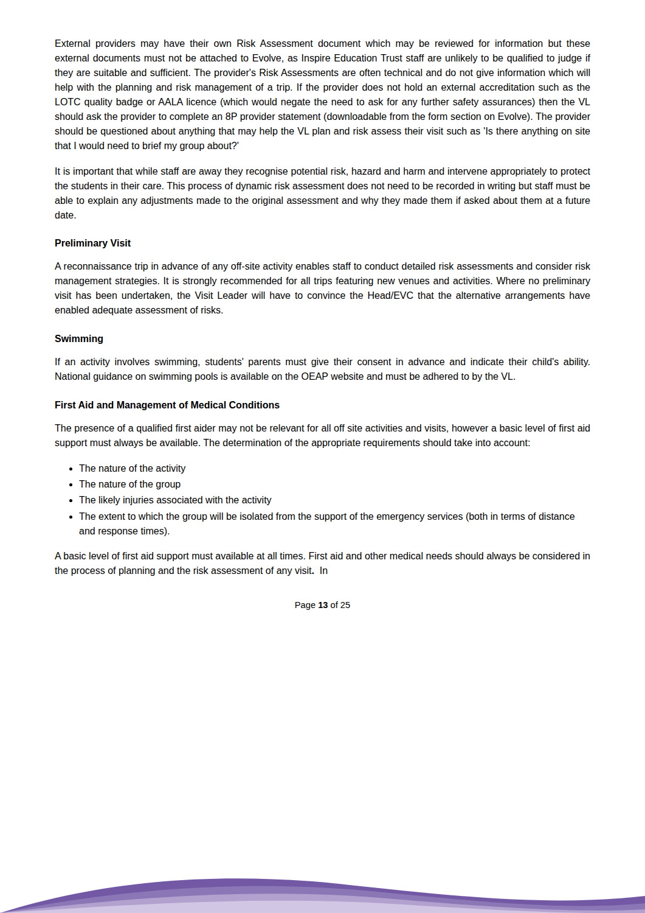External providers may have their own Risk Assessment document which may be reviewed for information but these external documents must not be attached to Evolve, as Inspire Education Trust staff are unlikely to be qualified to judge if they are suitable and sufficient. The provider's Risk Assessments are often technical and do not give information which will help with the planning and risk management of a trip. If the provider does not hold an external accreditation such as the LOTC quality badge or AALA licence (which would negate the need to ask for any further safety assurances) then the VL should ask the provider to complete an 8P provider statement (downloadable from the form section on Evolve). The provider should be questioned about anything that may help the VL plan and risk assess their visit such as 'Is there anything on site that I would need to brief my group about?'
It is important that while staff are away they recognise potential risk, hazard and harm and intervene appropriately to protect the students in their care. This process of dynamic risk assessment does not need to be recorded in writing but staff must be able to explain any adjustments made to the original assessment and why they made them if asked about them at a future date.
Preliminary Visit
A reconnaissance trip in advance of any off-site activity enables staff to conduct detailed risk assessments and consider risk management strategies. It is strongly recommended for all trips featuring new venues and activities. Where no preliminary visit has been undertaken, the Visit Leader will have to convince the Head/EVC that the alternative arrangements have enabled adequate assessment of risks.
Swimming
If an activity involves swimming, students' parents must give their consent in advance and indicate their child's ability. National guidance on swimming pools is available on the OEAP website and must be adhered to by the VL.
First Aid and Management of Medical Conditions
The presence of a qualified first aider may not be relevant for all off site activities and visits, however a basic level of first aid support must always be available. The determination of the appropriate requirements should take into account:
The nature of the activity
The nature of the group
The likely injuries associated with the activity
The extent to which the group will be isolated from the support of the emergency services (both in terms of distance and response times).
A basic level of first aid support must available at all times. First aid and other medical needs should always be considered in the process of planning and the risk assessment of any visit. In
Page 13 of 25